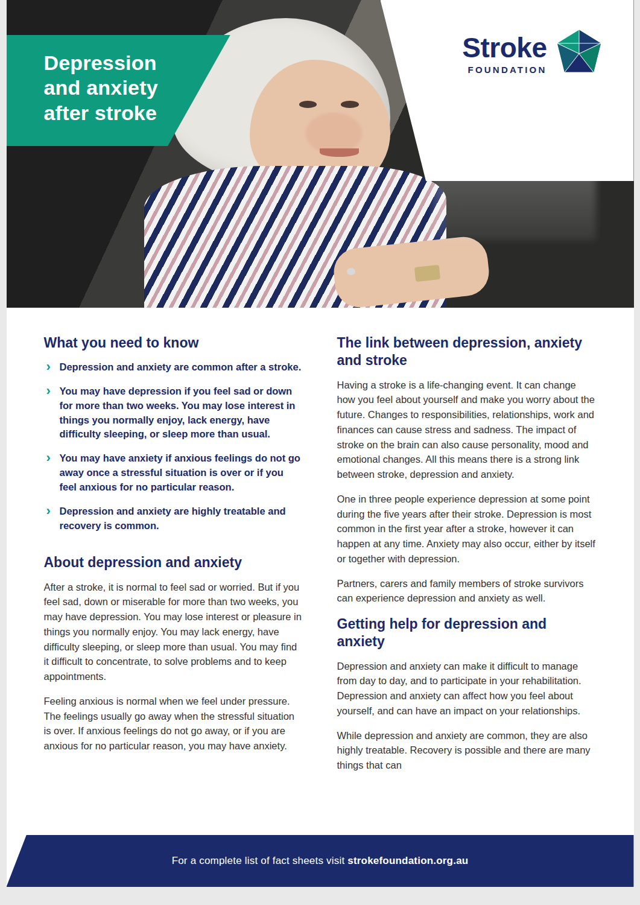Depression
and anxiety
after stroke
Stroke
FOUNDATION
What you need to know
Depression and anxiety are common after a stroke.
You may have depression if you feel sad or down for more than two weeks. You may lose interest in things you normally enjoy, lack energy, have difficulty sleeping, or sleep more than usual.
You may have anxiety if anxious feelings do not go away once a stressful situation is over or if you feel anxious for no particular reason.
Depression and anxiety are highly treatable and recovery is common.
About depression and anxiety
After a stroke, it is normal to feel sad or worried. But if you feel sad, down or miserable for more than two weeks, you may have depression. You may lose interest or pleasure in things you normally enjoy. You may lack energy, have difficulty sleeping, or sleep more than usual. You may find it difficult to concentrate, to solve problems and to keep appointments.
Feeling anxious is normal when we feel under pressure. The feelings usually go away when the stressful situation is over. If anxious feelings do not go away, or if you are anxious for no particular reason, you may have anxiety.
The link between depression, anxiety and stroke
Having a stroke is a life-changing event. It can change how you feel about yourself and make you worry about the future. Changes to responsibilities, relationships, work and finances can cause stress and sadness. The impact of stroke on the brain can also cause personality, mood and emotional changes. All this means there is a strong link between stroke, depression and anxiety.
One in three people experience depression at some point during the five years after their stroke. Depression is most common in the first year after a stroke, however it can happen at any time. Anxiety may also occur, either by itself or together with depression.
Partners, carers and family members of stroke survivors can experience depression and anxiety as well.
Getting help for depression and anxiety
Depression and anxiety can make it difficult to manage from day to day, and to participate in your rehabilitation. Depression and anxiety can affect how you feel about yourself, and can have an impact on your relationships.
While depression and anxiety are common, they are also highly treatable. Recovery is possible and there are many things that can
For a complete list of fact sheets visit strokefoundation.org.au